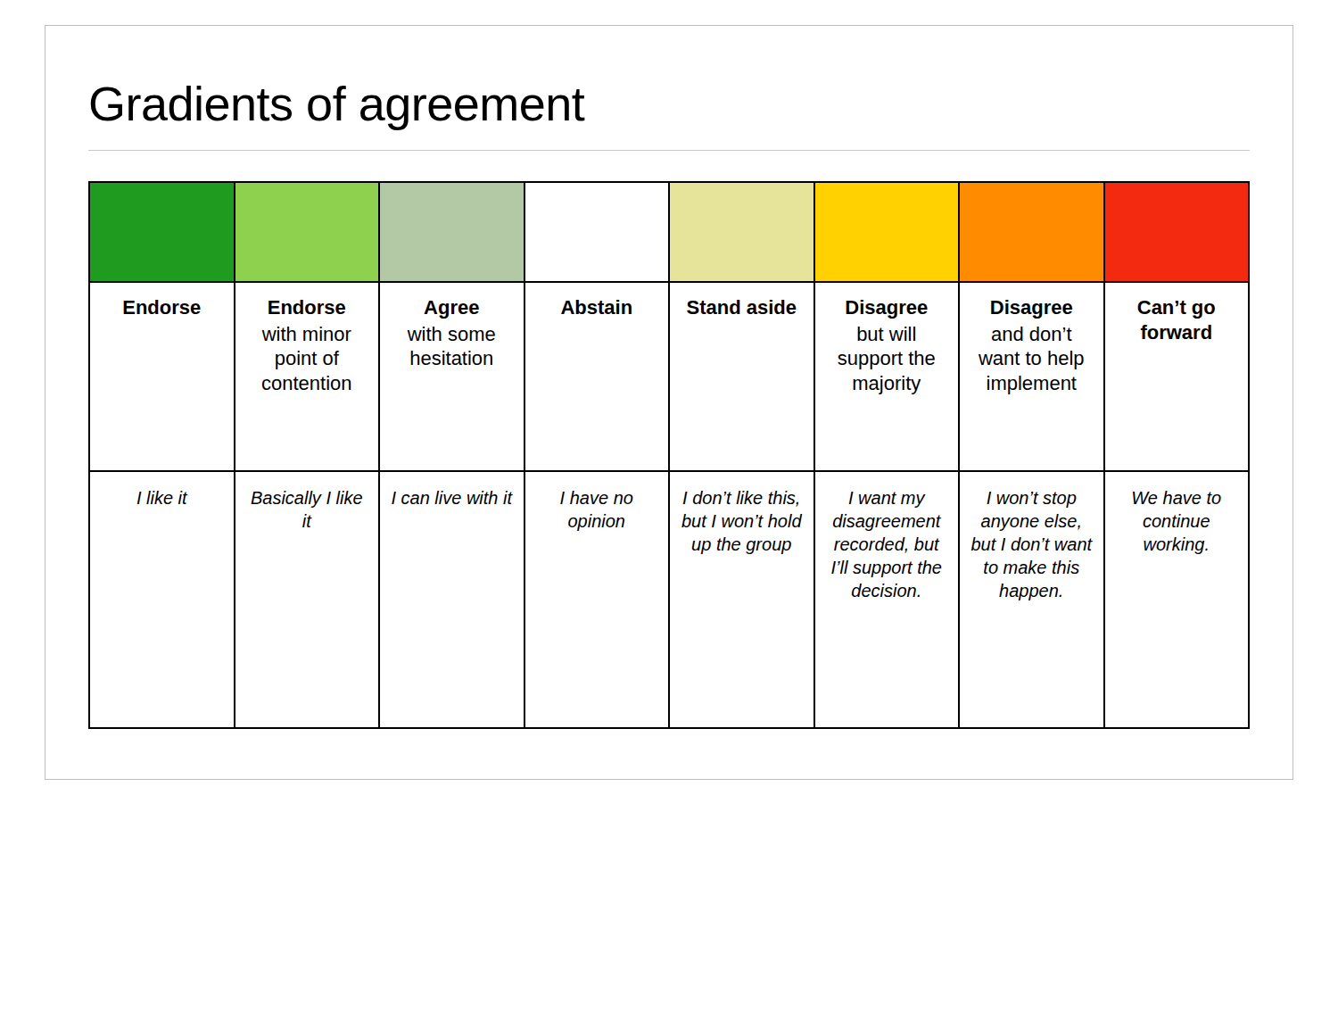Gradients of agreement
| Endorse | Endorse with minor point of contention | Agree with some hesitation | Abstain | Stand aside | Disagree but will support the majority | Disagree and don’t want to help implement | Can’t go forward |
| --- | --- | --- | --- | --- | --- | --- | --- |
| I like it | Basically I like it | I can live with it | I have no opinion | I don’t like this, but I won’t hold up the group | I want my disagree­ment recorded, but I’ll support the decision. | I won’t stop anyone else, but I don’t want to make this happen. | We have to continue working. |